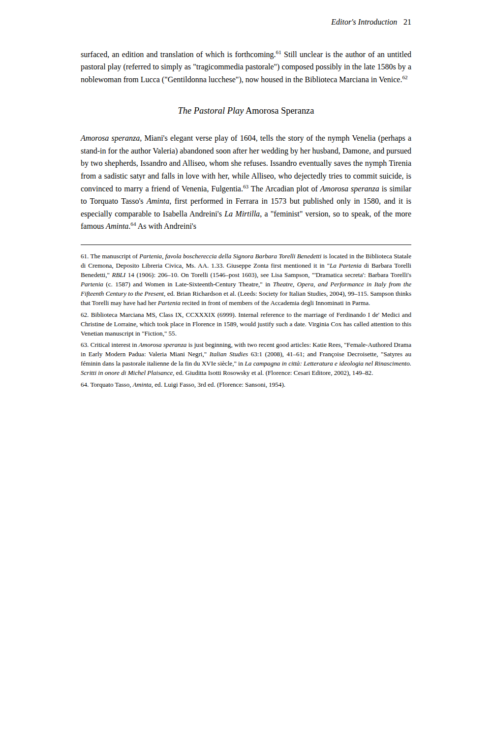Editor's Introduction 21
surfaced, an edition and translation of which is forthcoming.61 Still unclear is the author of an untitled pastoral play (referred to simply as "tragicommedia pastorale") composed possibly in the late 1580s by a noblewoman from Lucca ("Gentildonna lucchese"), now housed in the Biblioteca Marciana in Venice.62
The Pastoral Play Amorosa Speranza
Amorosa speranza, Miani's elegant verse play of 1604, tells the story of the nymph Venelia (perhaps a stand-in for the author Valeria) abandoned soon after her wedding by her husband, Damone, and pursued by two shepherds, Issandro and Alliseo, whom she refuses. Issandro eventually saves the nymph Tirenia from a sadistic satyr and falls in love with her, while Alliseo, who dejectedly tries to commit suicide, is convinced to marry a friend of Venenia, Fulgentia.63 The Arcadian plot of Amorosa speranza is similar to Torquato Tasso's Aminta, first performed in Ferrara in 1573 but published only in 1580, and it is especially comparable to Isabella Andreini's La Mirtilla, a "feminist" version, so to speak, of the more famous Aminta.64 As with Andreini's
61. The manuscript of Partenia, favola boschereccia della Signora Barbara Torelli Benedetti is located in the Biblioteca Statale di Cremona, Deposito Libreria Civica, Ms. AA. 1.33. Giuseppe Zonta first mentioned it in "La Partenia di Barbara Torelli Benedetti," RBLI 14 (1906): 206–10. On Torelli (1546–post 1603), see Lisa Sampson, "'Dramatica secreta': Barbara Torelli's Partenia (c. 1587) and Women in Late-Sixteenth-Century Theatre," in Theatre, Opera, and Performance in Italy from the Fifteenth Century to the Present, ed. Brian Richardson et al. (Leeds: Society for Italian Studies, 2004), 99–115. Sampson thinks that Torelli may have had her Partenia recited in front of members of the Accademia degli Innominati in Parma.
62. Biblioteca Marciana MS, Class IX, CCXXXIX (6999). Internal reference to the marriage of Ferdinando I de' Medici and Christine de Lorraine, which took place in Florence in 1589, would justify such a date. Virginia Cox has called attention to this Venetian manuscript in "Fiction," 55.
63. Critical interest in Amorosa speranza is just beginning, with two recent good articles: Katie Rees, "Female-Authored Drama in Early Modern Padua: Valeria Miani Negri," Italian Studies 63:1 (2008), 41–61; and Françoise Decroisette, "Satyres au féminin dans la pastorale italienne de la fin du XVIe siècle," in La campagna in città: Letteratura e ideologia nel Rinascimento. Scritti in onore di Michel Plaisance, ed. Giuditta Isotti Rosowsky et al. (Florence: Cesari Editore, 2002), 149–82.
64. Torquato Tasso, Aminta, ed. Luigi Fasso, 3rd ed. (Florence: Sansoni, 1954).